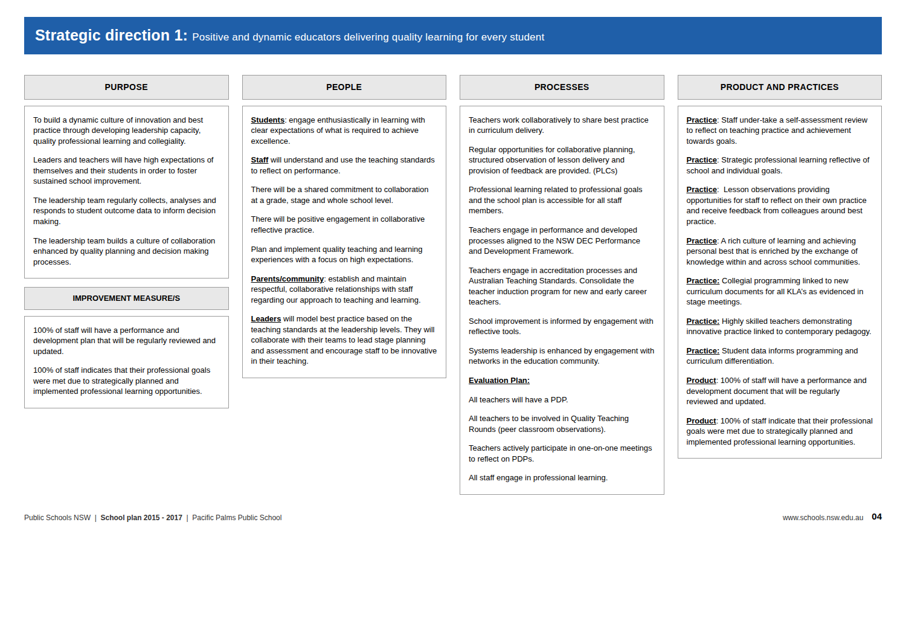Strategic direction 1: Positive and dynamic educators delivering quality learning for every student
PURPOSE
To build a dynamic culture of innovation and best practice through developing leadership capacity, quality professional learning and collegiality.
Leaders and teachers will have high expectations of themselves and their students in order to foster sustained school improvement.
The leadership team regularly collects, analyses and responds to student outcome data to inform decision making.
The leadership team builds a culture of collaboration enhanced by quality planning and decision making processes.
IMPROVEMENT MEASURE/S
100% of staff will have a performance and development plan that will be regularly reviewed and updated.
100% of staff indicates that their professional goals were met due to strategically planned and implemented professional learning opportunities.
PEOPLE
Students: engage enthusiastically in learning with clear expectations of what is required to achieve excellence.
Staff will understand and use the teaching standards to reflect on performance.
There will be a shared commitment to collaboration at a grade, stage and whole school level.
There will be positive engagement in collaborative reflective practice.
Plan and implement quality teaching and learning experiences with a focus on high expectations.
Parents/community: establish and maintain respectful, collaborative relationships with staff regarding our approach to teaching and learning.
Leaders will model best practice based on the teaching standards at the leadership levels. They will collaborate with their teams to lead stage planning and assessment and encourage staff to be innovative in their teaching.
PROCESSES
Teachers work collaboratively to share best practice in curriculum delivery.
Regular opportunities for collaborative planning, structured observation of lesson delivery and provision of feedback are provided. (PLCs)
Professional learning related to professional goals and the school plan is accessible for all staff members.
Teachers engage in performance and developed processes aligned to the NSW DEC Performance and Development Framework.
Teachers engage in accreditation processes and Australian Teaching Standards. Consolidate the teacher induction program for new and early career teachers.
School improvement is informed by engagement with reflective tools.
Systems leadership is enhanced by engagement with networks in the education community.
Evaluation Plan:
All teachers will have a PDP.
All teachers to be involved in Quality Teaching Rounds (peer classroom observations).
Teachers actively participate in one-on-one meetings to reflect on PDPs.
All staff engage in professional learning.
PRODUCT AND PRACTICES
Practice: Staff under-take a self-assessment review to reflect on teaching practice and achievement towards goals.
Practice: Strategic professional learning reflective of school and individual goals.
Practice: Lesson observations providing opportunities for staff to reflect on their own practice and receive feedback from colleagues around best practice.
Practice: A rich culture of learning and achieving personal best that is enriched by the exchange of knowledge within and across school communities.
Practice: Collegial programming linked to new curriculum documents for all KLA’s as evidenced in stage meetings.
Practice: Highly skilled teachers demonstrating innovative practice linked to contemporary pedagogy.
Practice: Student data informs programming and curriculum differentiation.
Product: 100% of staff will have a performance and development document that will be regularly reviewed and updated.
Product: 100% of staff indicate that their professional goals were met due to strategically planned and implemented professional learning opportunities.
Public Schools NSW | School plan 2015 - 2017 | Pacific Palms Public School
www.schools.nsw.edu.au 04